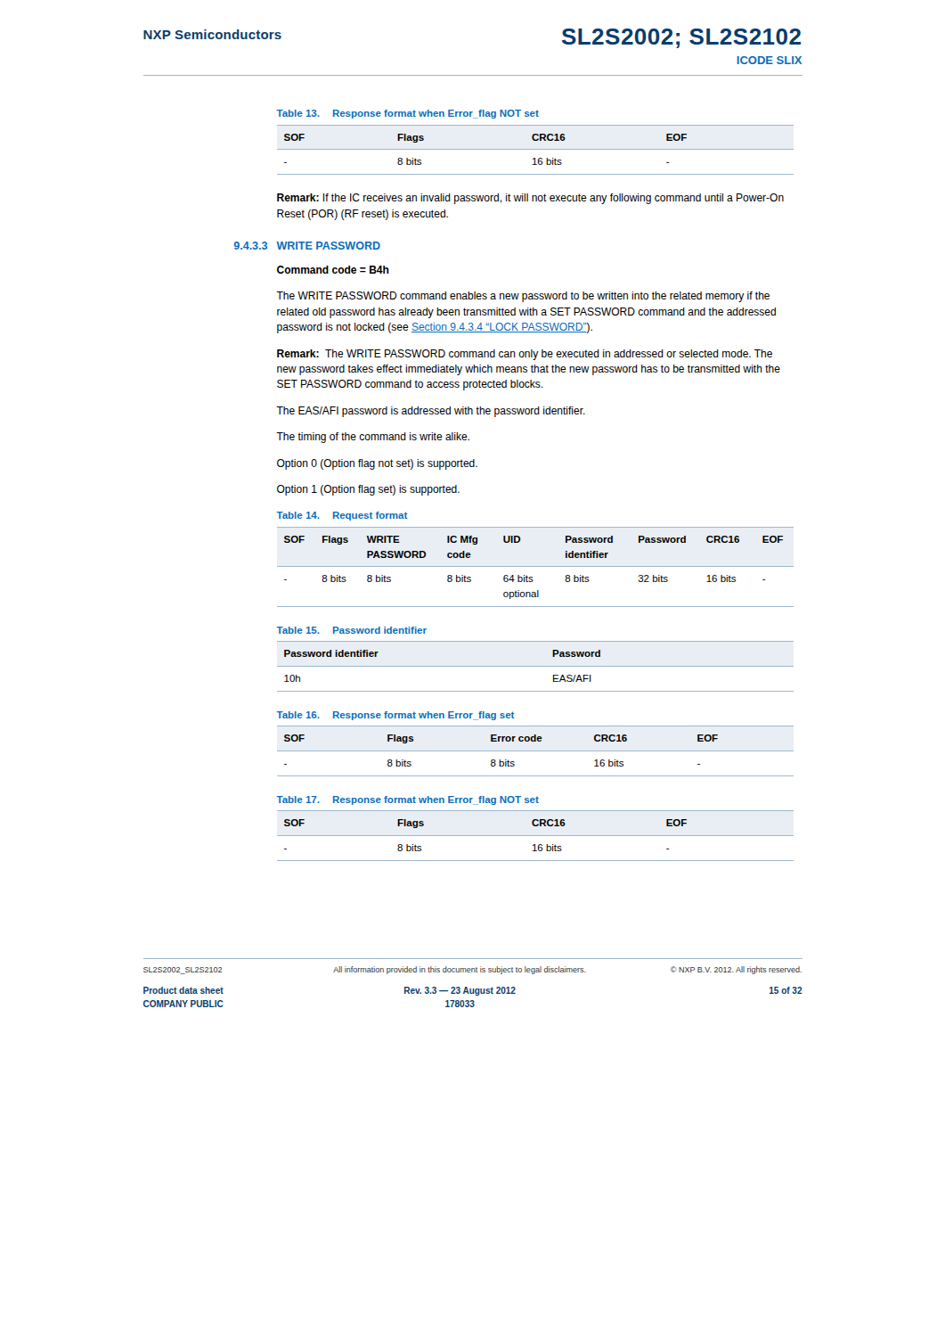NXP Semiconductors
SL2S2002; SL2S2102
ICODE SLIX
Table 13. Response format when Error_flag NOT set
| SOF | Flags | CRC16 | EOF |
| --- | --- | --- | --- |
| - | 8 bits | 16 bits | - |
Remark: If the IC receives an invalid password, it will not execute any following command until a Power-On Reset (POR) (RF reset) is executed.
9.4.3.3 WRITE PASSWORD
Command code = B4h
The WRITE PASSWORD command enables a new password to be written into the related memory if the related old password has already been transmitted with a SET PASSWORD command and the addressed password is not locked (see Section 9.4.3.4 “LOCK PASSWORD”).
Remark: The WRITE PASSWORD command can only be executed in addressed or selected mode. The new password takes effect immediately which means that the new password has to be transmitted with the SET PASSWORD command to access protected blocks.
The EAS/AFI password is addressed with the password identifier.
The timing of the command is write alike.
Option 0 (Option flag not set) is supported.
Option 1 (Option flag set) is supported.
Table 14. Request format
| SOF | Flags | WRITE PASSWORD | IC Mfg code | UID | Password identifier | Password | CRC16 | EOF |
| --- | --- | --- | --- | --- | --- | --- | --- | --- |
| - | 8 bits | 8 bits | 8 bits | 64 bits optional | 8 bits | 32 bits | 16 bits | - |
Table 15. Password identifier
| Password identifier | Password |
| --- | --- |
| 10h | EAS/AFI |
Table 16. Response format when Error_flag set
| SOF | Flags | Error code | CRC16 | EOF |
| --- | --- | --- | --- | --- |
| - | 8 bits | 8 bits | 16 bits | - |
Table 17. Response format when Error_flag NOT set
| SOF | Flags | CRC16 | EOF |
| --- | --- | --- | --- |
| - | 8 bits | 16 bits | - |
SL2S2002_SL2S2102
All information provided in this document is subject to legal disclaimers.
© NXP B.V. 2012. All rights reserved.
Product data sheet
COMPANY PUBLIC
Rev. 3.3 — 23 August 2012
178033
15 of 32